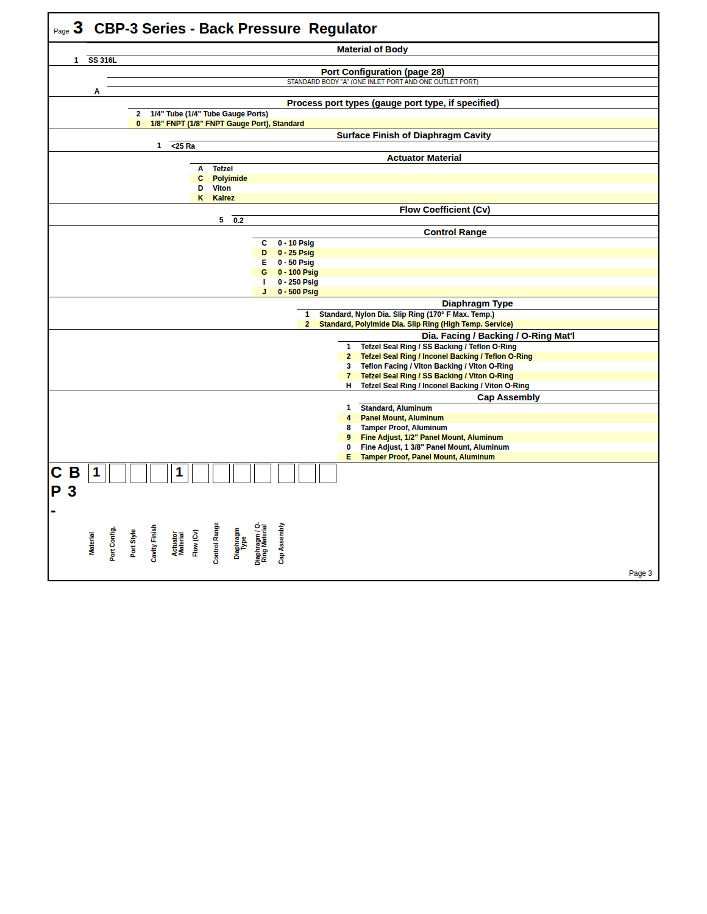Page 3
CBP-3 Series - Back Pressure Regulator
| | | Material of Body |
| | 1 | SS 316L |
| | | | Port Configuration (page 28) |
| | | | STANDARD BODY "A" (ONE INLET PORT AND ONE OUTLET PORT) |
| | | A | |
| | | | | Process port types (gauge port type, if specified) |
| | | | | 2 | 1/4" Tube (1/4" Tube Gauge Ports) |
| | | | | 0 | 1/8" FNPT (1/8" FNPT Gauge Port), Standard |
| | | | | | | Surface Finish of Diaphragm Cavity |
| | | | | | 1 | <25 Ra |
| | | | | | | | Actuator Material |
| | | | | | | | A | Tefzel |
| | | | | | | | C | Polyimide |
| | | | | | | | D | Viton |
| | | | | | | | K | Kalrez |
| | | | | | | | | | Flow Coefficient (Cv) |
| | | | | | | | | 5 | 0.2 |
| | | | | | | | | | | Control Range |
| | | | | | | | | | | C | 0 - 10 Psig |
| | | | | | | | | | | D | 0 - 25 Psig |
| | | | | | | | | | | E | 0 - 50 Psig |
| | | | | | | | | | | G | 0 - 100 Psig |
| | | | | | | | | | | I | 0 - 250 Psig |
| | | | | | | | | | | J | 0 - 500 Psig |
| | | | | | | | | | | | | Diaphragm Type |
| | | | | | | | | | | | | 1 | Standard, Nylon Dia. Slip Ring (170° F Max. Temp.) |
| | | | | | | | | | | | | 2 | Standard, Polyimide Dia. Slip Ring (High Temp. Service) |
| | | | | | | | | | | | | | | Dia. Facing / Backing / O-Ring Mat'l |
| | | | | | | | | | | | | | | 1 | Tefzel Seal Ring / SS Backing / Teflon O-Ring |
| | | | | | | | | | | | | | | 2 | Tefzel Seal Ring / Inconel Backing / Teflon O-Ring |
| | | | | | | | | | | | | | | 3 | Teflon Facing / Viton Backing / Viton O-Ring |
| | | | | | | | | | | | | | | 7 | Tefzel Seal Ring / SS Backing / Viton O-Ring |
| | | | | | | | | | | | | | | H | Tefzel Seal Ring / Inconel Backing / Viton O-Ring |
| | | | | | | | | | | | | | | | Cap Assembly |
| | | | | | | | | | | | | | | 1 | Standard, Aluminum |
| | | | | | | | | | | | | | | 4 | Panel Mount, Aluminum |
| | | | | | | | | | | | | | | 8 | Tamper Proof, Aluminum |
| | | | | | | | | | | | | | | 9 | Fine Adjust, 1/2" Panel Mount, Aluminum |
| | | | | | | | | | | | | | | 0 | Fine Adjust, 1 3/8" Panel Mount, Aluminum |
| | | | | | | | | | | | | | | E | Tamper Proof, Panel Mount, Aluminum |
| C B P 3 - | 1 | | | | 1 | | | | | | | | |
| | Material | Port Config. | Port Style | Cavity Finish | Actuator Material | Flow (Cv) | Control Range | Diaphragm Type | Diaphragm / O-Ring Material | Cap Assembly | |
Page 3